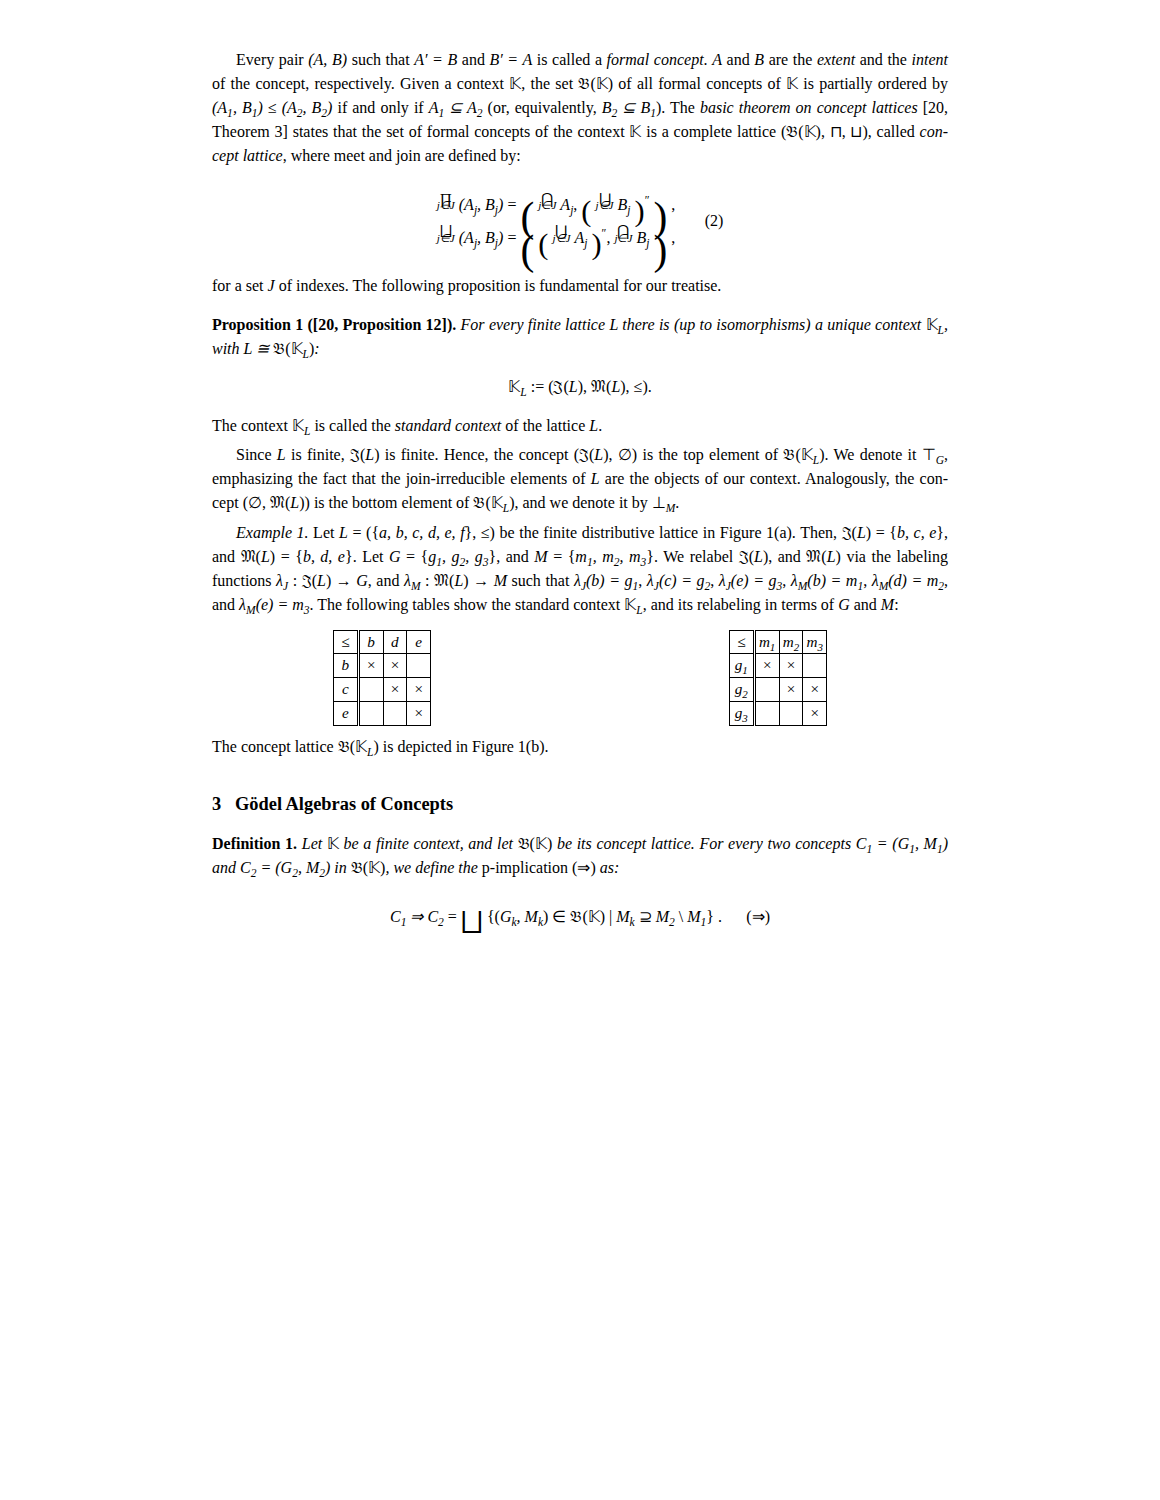Every pair (A, B) such that A′ = B and B′ = A is called a formal concept. A and B are the extent and the intent of the concept, respectively. Given a context 𝕂, the set 𝔅(𝕂) of all formal concepts of 𝕂 is partially ordered by (A1, B1) ≤ (A2, B2) if and only if A1 ⊆ A2 (or, equivalently, B2 ⊆ B1). The basic theorem on concept lattices [20, Theorem 3] states that the set of formal concepts of the context 𝕂 is a complete lattice (𝔅(𝕂), ⊓, ⊔), called concept lattice, where meet and join are defined by:
∏j∈J (Aj, Bj) = ( ⋂j∈J Aj, ( ⋃j∈J Bj )″ ) ,
⨆j∈J (Aj, Bj) = ( ( ⋃j∈J Aj )″, ⋂j∈J Bj ) ,
(2)
for a set J of indexes. The following proposition is fundamental for our treatise.
Proposition 1 ([20, Proposition 12]). For every finite lattice L there is (up to isomorphisms) a unique context 𝕂L, with L ≅ 𝔅(𝕂L):
𝕂L := (𝔍(L), 𝔐(L), ≤).
The context 𝕂L is called the standard context of the lattice L.
Since L is finite, 𝔍(L) is finite. Hence, the concept (𝔍(L), ∅) is the top element of 𝔅(𝕂L). We denote it ⊤G, emphasizing the fact that the join-irreducible elements of L are the objects of our context. Analogously, the concept (∅, 𝔐(L)) is the bottom element of 𝔅(𝕂L), and we denote it by ⊥M.
Example 1. Let L = ({a, b, c, d, e, f}, ≤) be the finite distributive lattice in Figure 1(a). Then, 𝔍(L) = {b, c, e}, and 𝔐(L) = {b, d, e}. Let G = {g1, g2, g3}, and M = {m1, m2, m3}. We relabel 𝔍(L), and 𝔐(L) via the labeling functions λJ : 𝔍(L) → G, and λM : 𝔐(L) → M such that λJ(b) = g1, λJ(c) = g2, λJ(e) = g3, λM(b) = m1, λM(d) = m2, and λM(e) = m3. The following tables show the standard context 𝕂L, and its relabeling in terms of G and M:
| ≤ | b | d | e |
| --- | --- | --- | --- |
| b | × | × | |
| c | | × | × |
| e | | | × |
| ≤ | m 1 | m 2 | m 3 |
| --- | --- | --- | --- |
| g 1 | × | × | |
| g 2 | | × | × |
| g 3 | | | × |
The concept lattice 𝔅(𝕂L) is depicted in Figure 1(b).
3 Gödel Algebras of Concepts
Definition 1. Let 𝕂 be a finite context, and let 𝔅(𝕂) be its concept lattice. For every two concepts C1 = (G1, M1) and C2 = (G2, M2) in 𝔅(𝕂), we define the p-implication (⇒) as:
C1 ⇒ C2 = ⨆ {(Gk, Mk) ∈ 𝔅(𝕂) | Mk ⊇ M2 \ M1} .
(⇒)